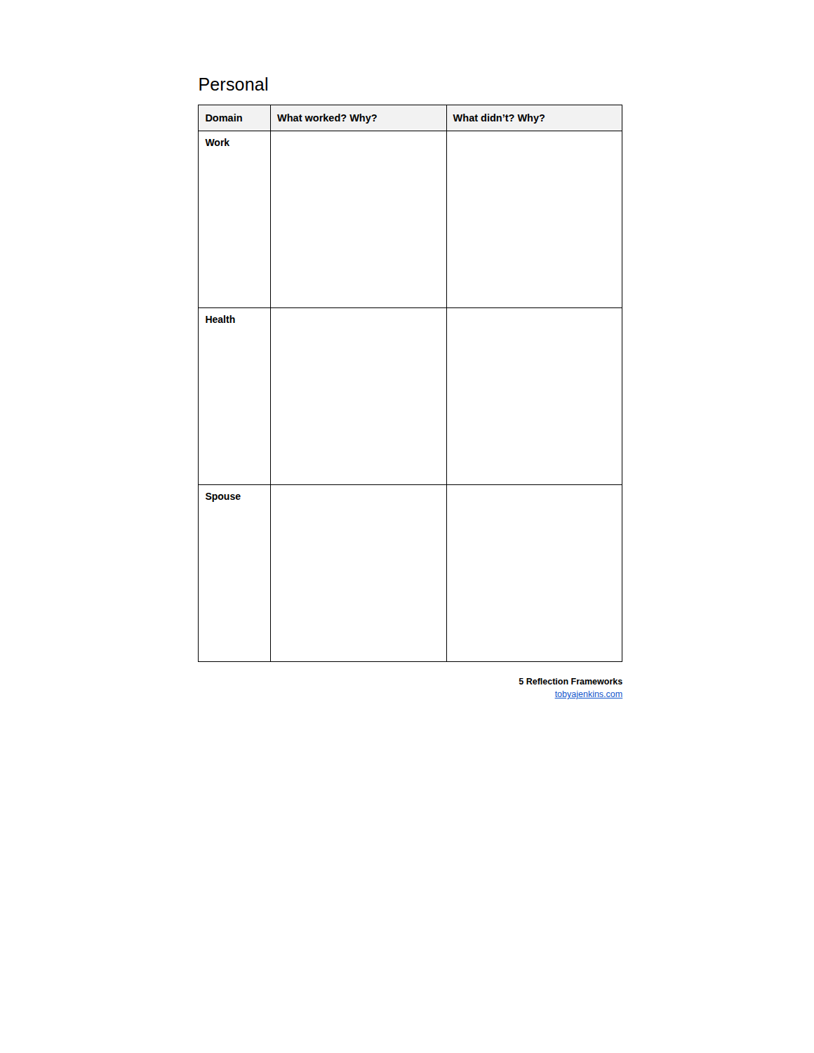Personal
| Domain | What worked? Why? | What didn’t? Why? |
| --- | --- | --- |
| Work | | |
| Health | | |
| Spouse | | |
5 Reflection Frameworks
tobyajenkins.com